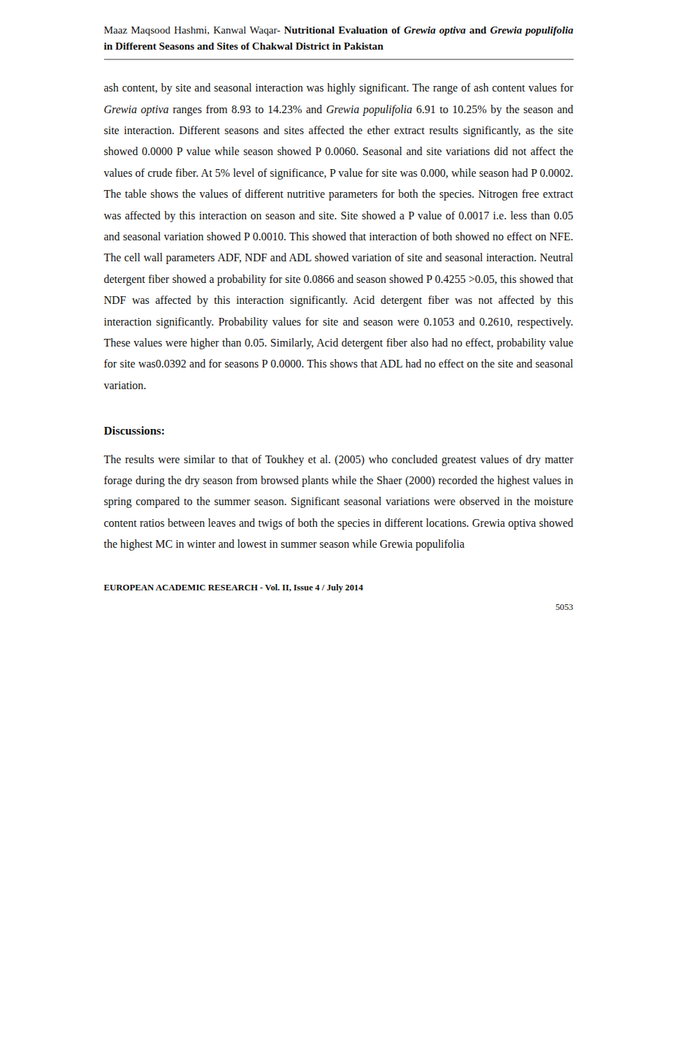Maaz Maqsood Hashmi, Kanwal Waqar- Nutritional Evaluation of Grewia optiva and Grewia populifolia in Different Seasons and Sites of Chakwal District in Pakistan
ash content, by site and seasonal interaction was highly significant. The range of ash content values for Grewia optiva ranges from 8.93 to 14.23% and Grewia populifolia 6.91 to 10.25% by the season and site interaction. Different seasons and sites affected the ether extract results significantly, as the site showed 0.0000 P value while season showed P 0.0060. Seasonal and site variations did not affect the values of crude fiber. At 5% level of significance, P value for site was 0.000, while season had P 0.0002. The table shows the values of different nutritive parameters for both the species. Nitrogen free extract was affected by this interaction on season and site. Site showed a P value of 0.0017 i.e. less than 0.05 and seasonal variation showed P 0.0010. This showed that interaction of both showed no effect on NFE. The cell wall parameters ADF, NDF and ADL showed variation of site and seasonal interaction. Neutral detergent fiber showed a probability for site 0.0866 and season showed P 0.4255 >0.05, this showed that NDF was affected by this interaction significantly. Acid detergent fiber was not affected by this interaction significantly. Probability values for site and season were 0.1053 and 0.2610, respectively. These values were higher than 0.05. Similarly, Acid detergent fiber also had no effect, probability value for site was0.0392 and for seasons P 0.0000. This shows that ADL had no effect on the site and seasonal variation.
Discussions:
The results were similar to that of Toukhey et al. (2005) who concluded greatest values of dry matter forage during the dry season from browsed plants while the Shaer (2000) recorded the highest values in spring compared to the summer season. Significant seasonal variations were observed in the moisture content ratios between leaves and twigs of both the species in different locations. Grewia optiva showed the highest MC in winter and lowest in summer season while Grewia populifolia
EUROPEAN ACADEMIC RESEARCH - Vol. II, Issue 4 / July 2014
5053